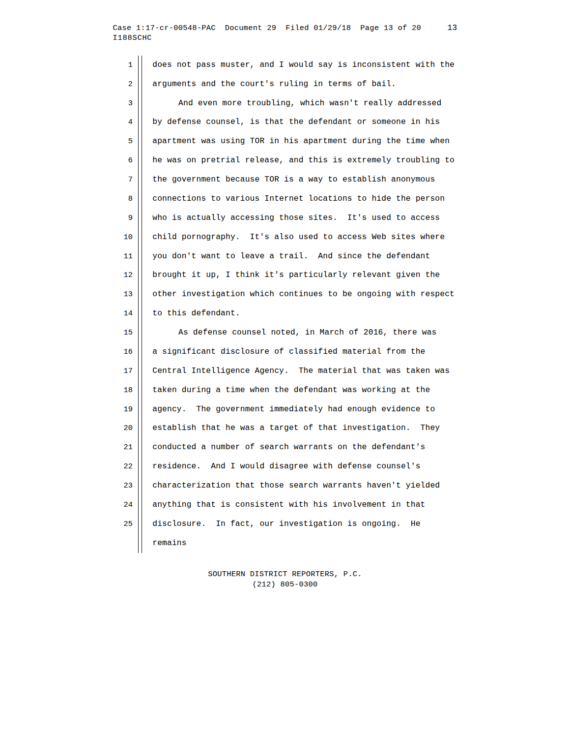Case 1:17-cr-00548-PAC Document 29 Filed 01/29/18 Page 13 of 20
I188SCHC
13
1
2
3
4
5
6
7
8
9
10
11
12
13
14
15
16
17
18
19
20
21
22
23
24
25
does not pass muster, and I would say is inconsistent with the
arguments and the court's ruling in terms of bail.
And even more troubling, which wasn't really addressed
by defense counsel, is that the defendant or someone in his
apartment was using TOR in his apartment during the time when
he was on pretrial release, and this is extremely troubling to
the government because TOR is a way to establish anonymous
connections to various Internet locations to hide the person
who is actually accessing those sites. It's used to access
child pornography. It's also used to access Web sites where
you don't want to leave a trail. And since the defendant
brought it up, I think it's particularly relevant given the
other investigation which continues to be ongoing with respect
to this defendant.
As defense counsel noted, in March of 2016, there was
a significant disclosure of classified material from the
Central Intelligence Agency. The material that was taken was
taken during a time when the defendant was working at the
agency. The government immediately had enough evidence to
establish that he was a target of that investigation. They
conducted a number of search warrants on the defendant's
residence. And I would disagree with defense counsel's
characterization that those search warrants haven't yielded
anything that is consistent with his involvement in that
disclosure. In fact, our investigation is ongoing. He remains
SOUTHERN DISTRICT REPORTERS, P.C.
(212) 805-0300